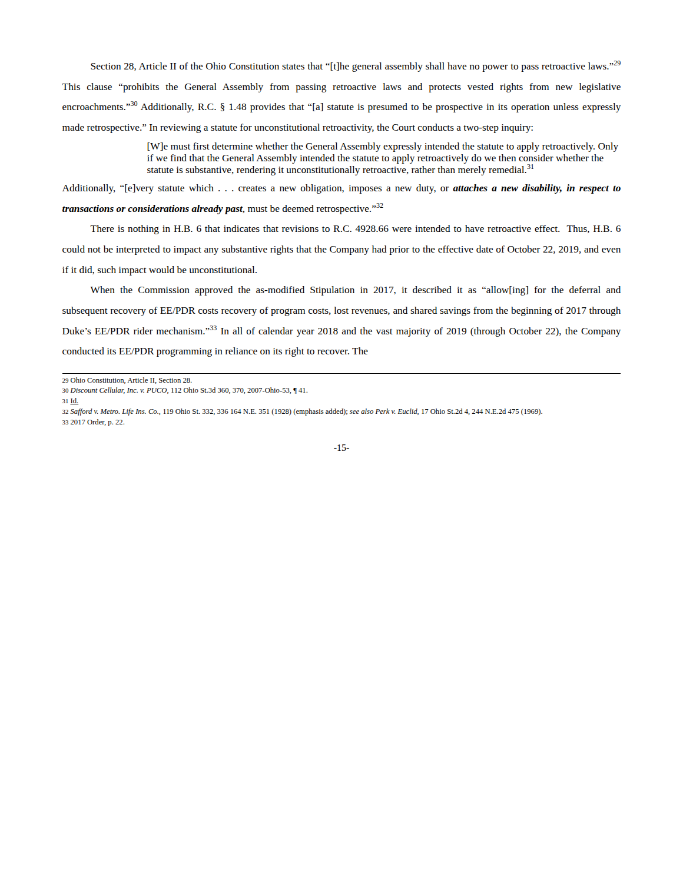Section 28, Article II of the Ohio Constitution states that “[t]he general assembly shall have no power to pass retroactive laws.”29 This clause “prohibits the General Assembly from passing retroactive laws and protects vested rights from new legislative encroachments.”30 Additionally, R.C. § 1.48 provides that “[a] statute is presumed to be prospective in its operation unless expressly made retrospective.” In reviewing a statute for unconstitutional retroactivity, the Court conducts a two-step inquiry:
[W]e must first determine whether the General Assembly expressly intended the statute to apply retroactively. Only if we find that the General Assembly intended the statute to apply retroactively do we then consider whether the statute is substantive, rendering it unconstitutionally retroactive, rather than merely remedial.31
Additionally, “[e]very statute which . . . creates a new obligation, imposes a new duty, or attaches a new disability, in respect to transactions or considerations already past, must be deemed retrospective.”32
There is nothing in H.B. 6 that indicates that revisions to R.C. 4928.66 were intended to have retroactive effect. Thus, H.B. 6 could not be interpreted to impact any substantive rights that the Company had prior to the effective date of October 22, 2019, and even if it did, such impact would be unconstitutional.
When the Commission approved the as-modified Stipulation in 2017, it described it as “allow[ing] for the deferral and subsequent recovery of EE/PDR costs recovery of program costs, lost revenues, and shared savings from the beginning of 2017 through Duke’s EE/PDR rider mechanism.”33 In all of calendar year 2018 and the vast majority of 2019 (through October 22), the Company conducted its EE/PDR programming in reliance on its right to recover. The
29 Ohio Constitution, Article II, Section 28.
30 Discount Cellular, Inc. v. PUCO, 112 Ohio St.3d 360, 370, 2007-Ohio-53, ¶ 41.
31 Id.
32 Safford v. Metro. Life Ins. Co., 119 Ohio St. 332, 336 164 N.E. 351 (1928) (emphasis added); see also Perk v. Euclid, 17 Ohio St.2d 4, 244 N.E.2d 475 (1969).
33 2017 Order, p. 22.
-15-